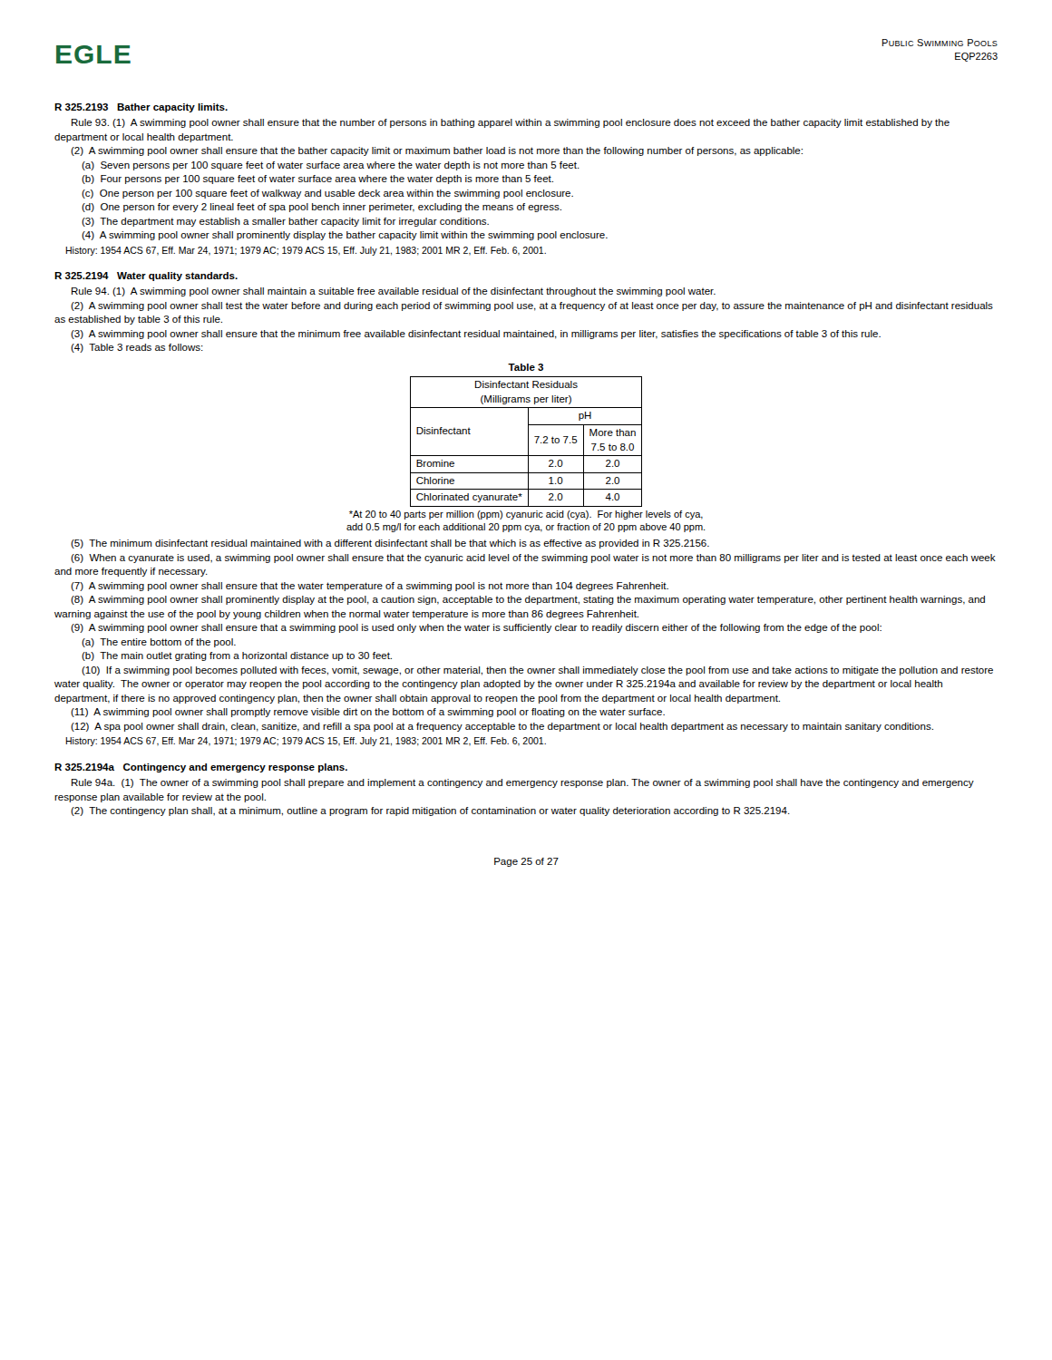EGLE
PUBLIC SWIMMING POOLS
EQP2263
R 325.2193 Bather capacity limits.
Rule 93. (1) A swimming pool owner shall ensure that the number of persons in bathing apparel within a swimming pool enclosure does not exceed the bather capacity limit established by the department or local health department.
(2) A swimming pool owner shall ensure that the bather capacity limit or maximum bather load is not more than the following number of persons, as applicable:
(a) Seven persons per 100 square feet of water surface area where the water depth is not more than 5 feet.
(b) Four persons per 100 square feet of water surface area where the water depth is more than 5 feet.
(c) One person per 100 square feet of walkway and usable deck area within the swimming pool enclosure.
(d) One person for every 2 lineal feet of spa pool bench inner perimeter, excluding the means of egress.
(3) The department may establish a smaller bather capacity limit for irregular conditions.
(4) A swimming pool owner shall prominently display the bather capacity limit within the swimming pool enclosure.
History: 1954 ACS 67, Eff. Mar 24, 1971; 1979 AC; 1979 ACS 15, Eff. July 21, 1983; 2001 MR 2, Eff. Feb. 6, 2001.
R 325.2194 Water quality standards.
Rule 94. (1) A swimming pool owner shall maintain a suitable free available residual of the disinfectant throughout the swimming pool water.
(2) A swimming pool owner shall test the water before and during each period of swimming pool use, at a frequency of at least once per day, to assure the maintenance of pH and disinfectant residuals as established by table 3 of this rule.
(3) A swimming pool owner shall ensure that the minimum free available disinfectant residual maintained, in milligrams per liter, satisfies the specifications of table 3 of this rule.
(4) Table 3 reads as follows:
Table 3
| Disinfectant Residuals (Milligrams per liter) |
| Disinfectant | pH |
| 7.2 to 7.5 | More than 7.5 to 8.0 |
| Bromine | 2.0 | 2.0 |
| Chlorine | 1.0 | 2.0 |
| Chlorinated cyanurate* | 2.0 | 4.0 |
*At 20 to 40 parts per million (ppm) cyanuric acid (cya). For higher levels of cya,
add 0.5 mg/l for each additional 20 ppm cya, or fraction of 20 ppm above 40 ppm.
(5) The minimum disinfectant residual maintained with a different disinfectant shall be that which is as effective as provided in R 325.2156.
(6) When a cyanurate is used, a swimming pool owner shall ensure that the cyanuric acid level of the swimming pool water is not more than 80 milligrams per liter and is tested at least once each week and more frequently if necessary.
(7) A swimming pool owner shall ensure that the water temperature of a swimming pool is not more than 104 degrees Fahrenheit.
(8) A swimming pool owner shall prominently display at the pool, a caution sign, acceptable to the department, stating the maximum operating water temperature, other pertinent health warnings, and warning against the use of the pool by young children when the normal water temperature is more than 86 degrees Fahrenheit.
(9) A swimming pool owner shall ensure that a swimming pool is used only when the water is sufficiently clear to readily discern either of the following from the edge of the pool:
(a) The entire bottom of the pool.
(b) The main outlet grating from a horizontal distance up to 30 feet.
(10) If a swimming pool becomes polluted with feces, vomit, sewage, or other material, then the owner shall immediately close the pool from use and take actions to mitigate the pollution and restore water quality. The owner or operator may reopen the pool according to the contingency plan adopted by the owner under R 325.2194a and available for review by the department or local health department, if there is no approved contingency plan, then the owner shall obtain approval to reopen the pool from the department or local health department.
(11) A swimming pool owner shall promptly remove visible dirt on the bottom of a swimming pool or floating on the water surface.
(12) A spa pool owner shall drain, clean, sanitize, and refill a spa pool at a frequency acceptable to the department or local health department as necessary to maintain sanitary conditions.
History: 1954 ACS 67, Eff. Mar 24, 1971; 1979 AC; 1979 ACS 15, Eff. July 21, 1983; 2001 MR 2, Eff. Feb. 6, 2001.
R 325.2194a Contingency and emergency response plans.
Rule 94a. (1) The owner of a swimming pool shall prepare and implement a contingency and emergency response plan. The owner of a swimming pool shall have the contingency and emergency response plan available for review at the pool.
(2) The contingency plan shall, at a minimum, outline a program for rapid mitigation of contamination or water quality deterioration according to R 325.2194.
Page 25 of 27